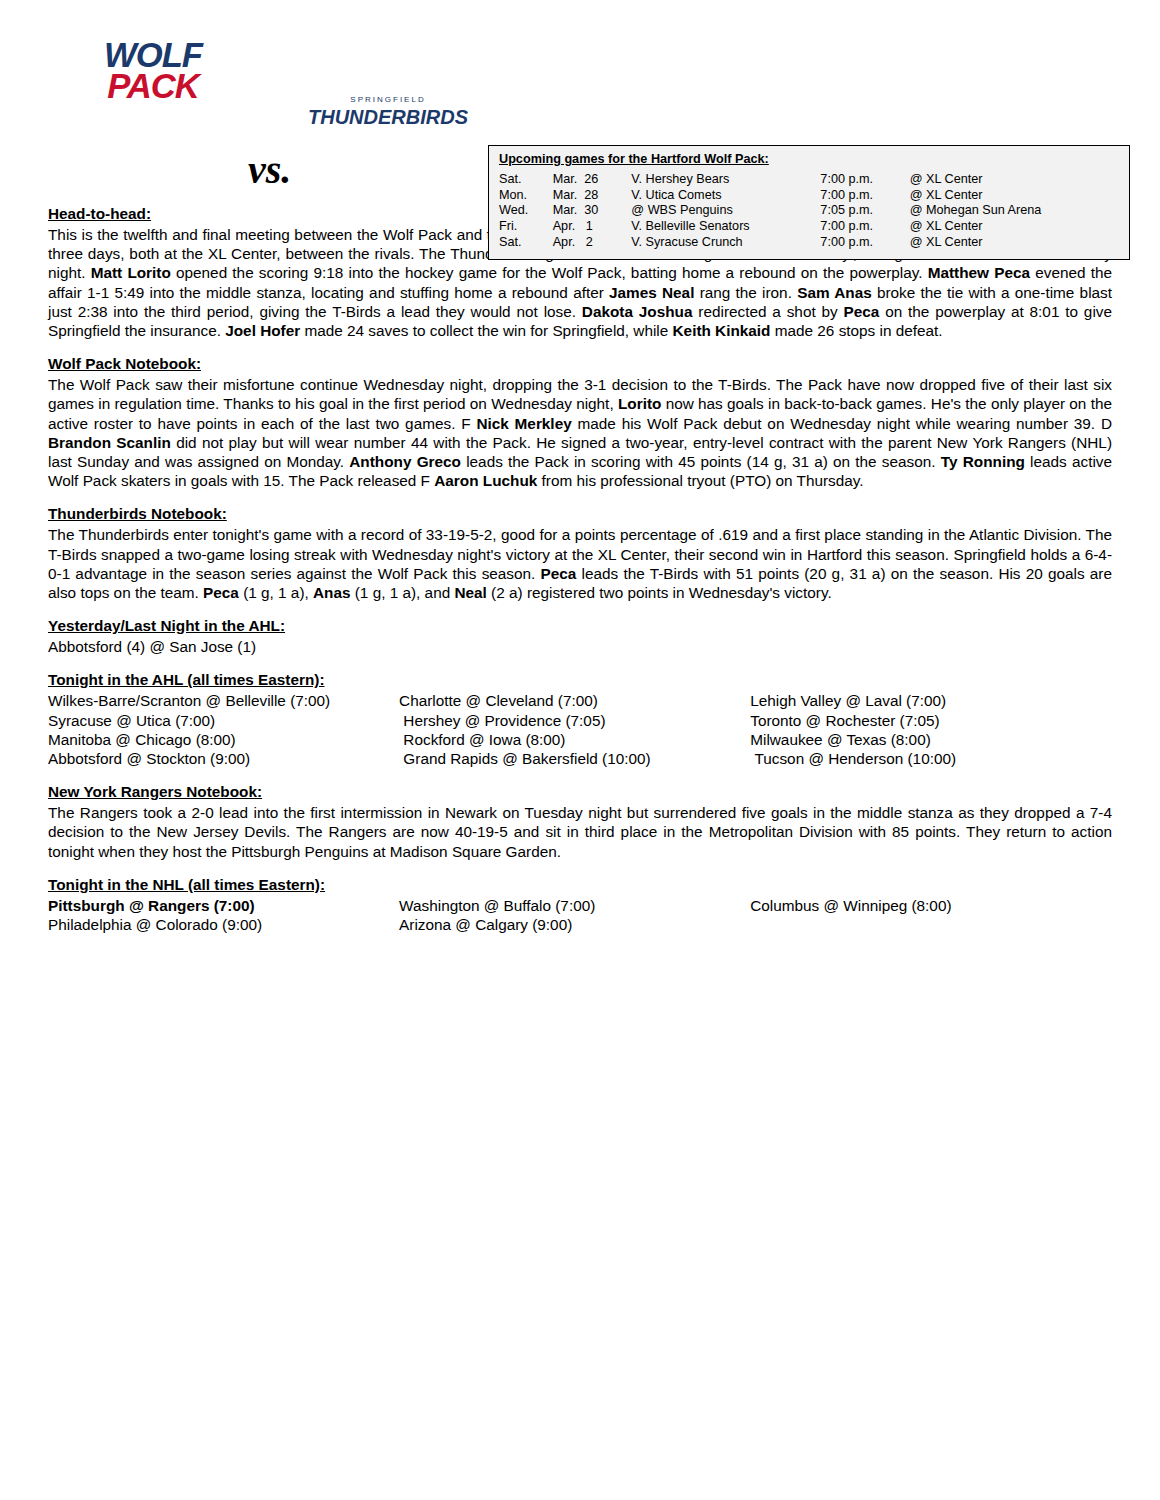WOLF
PACK
vs.
SPRINGFIELD
THUNDERBIRDS
Upcoming games for the Hartford Wolf Pack:
| Sat. | Mar. 26 | V. Hershey Bears | 7:00 p.m. | @ XL Center |
| Mon. | Mar. 28 | V. Utica Comets | 7:00 p.m. | @ XL Center |
| Wed. | Mar. 30 | @ WBS Penguins | 7:05 p.m. | @ Mohegan Sun Arena |
| Fri. | Apr. 1 | V. Belleville Senators | 7:00 p.m. | @ XL Center |
| Sat. | Apr. 2 | V. Syracuse Crunch | 7:00 p.m. | @ XL Center |
Head-to-head:
This is the twelfth and final meeting between the Wolf Pack and the Thunderbirds during the 2021-22 season. This also concludes a stretch of two games in three days, both at the XL Center, between the rivals. The Thunderbirds got the most recent laugh in the 'I-91 Rivalry', taking a 3-1 decision on Wednesday night. Matt Lorito opened the scoring 9:18 into the hockey game for the Wolf Pack, batting home a rebound on the powerplay. Matthew Peca evened the affair 1-1 5:49 into the middle stanza, locating and stuffing home a rebound after James Neal rang the iron. Sam Anas broke the tie with a one-time blast just 2:38 into the third period, giving the T-Birds a lead they would not lose. Dakota Joshua redirected a shot by Peca on the powerplay at 8:01 to give Springfield the insurance. Joel Hofer made 24 saves to collect the win for Springfield, while Keith Kinkaid made 26 stops in defeat.
Wolf Pack Notebook:
The Wolf Pack saw their misfortune continue Wednesday night, dropping the 3-1 decision to the T-Birds. The Pack have now dropped five of their last six games in regulation time. Thanks to his goal in the first period on Wednesday night, Lorito now has goals in back-to-back games. He's the only player on the active roster to have points in each of the last two games. F Nick Merkley made his Wolf Pack debut on Wednesday night while wearing number 39. D Brandon Scanlin did not play but will wear number 44 with the Pack. He signed a two-year, entry-level contract with the parent New York Rangers (NHL) last Sunday and was assigned on Monday. Anthony Greco leads the Pack in scoring with 45 points (14 g, 31 a) on the season. Ty Ronning leads active Wolf Pack skaters in goals with 15. The Pack released F Aaron Luchuk from his professional tryout (PTO) on Thursday.
Thunderbirds Notebook:
The Thunderbirds enter tonight's game with a record of 33-19-5-2, good for a points percentage of .619 and a first place standing in the Atlantic Division. The T-Birds snapped a two-game losing streak with Wednesday night's victory at the XL Center, their second win in Hartford this season. Springfield holds a 6-4-0-1 advantage in the season series against the Wolf Pack this season. Peca leads the T-Birds with 51 points (20 g, 31 a) on the season. His 20 goals are also tops on the team. Peca (1 g, 1 a), Anas (1 g, 1 a), and Neal (2 a) registered two points in Wednesday's victory.
Yesterday/Last Night in the AHL:
Abbotsford (4) @ San Jose (1)
Tonight in the AHL (all times Eastern):
| Wilkes-Barre/Scranton @ Belleville (7:00) | Charlotte @ Cleveland (7:00) | Lehigh Valley @ Laval (7:00) |
| Syracuse @ Utica (7:00) | Hershey @ Providence (7:05) | Toronto @ Rochester (7:05) |
| Manitoba @ Chicago (8:00) | Rockford @ Iowa (8:00) | Milwaukee @ Texas (8:00) |
| Abbotsford @ Stockton (9:00) | Grand Rapids @ Bakersfield (10:00) | Tucson @ Henderson (10:00) |
New York Rangers Notebook:
The Rangers took a 2-0 lead into the first intermission in Newark on Tuesday night but surrendered five goals in the middle stanza as they dropped a 7-4 decision to the New Jersey Devils. The Rangers are now 40-19-5 and sit in third place in the Metropolitan Division with 85 points. They return to action tonight when they host the Pittsburgh Penguins at Madison Square Garden.
Tonight in the NHL (all times Eastern):
| Pittsburgh @ Rangers (7:00) | Washington @ Buffalo (7:00) | Columbus @ Winnipeg (8:00) |
| Philadelphia @ Colorado (9:00) | Arizona @ Calgary (9:00) | |